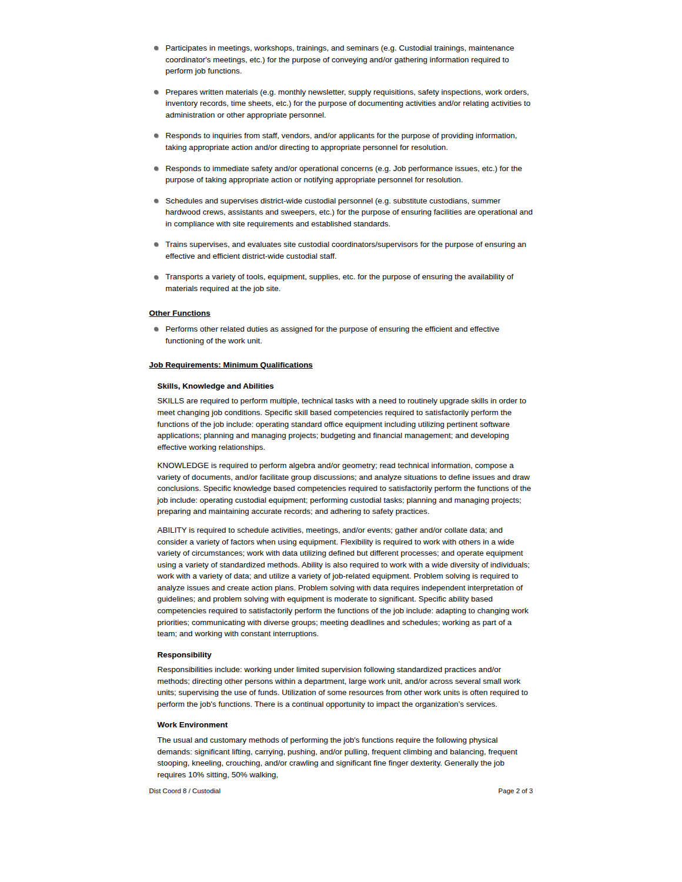Participates in meetings, workshops, trainings, and seminars (e.g. Custodial trainings, maintenance coordinator's meetings, etc.) for the purpose of conveying and/or gathering information required to perform job functions.
Prepares written materials (e.g. monthly newsletter, supply requisitions, safety inspections, work orders, inventory records, time sheets, etc.) for the purpose of documenting activities and/or relating activities to administration or other appropriate personnel.
Responds to inquiries from staff, vendors, and/or applicants for the purpose of providing information, taking appropriate action and/or directing to appropriate personnel for resolution.
Responds to immediate safety and/or operational concerns (e.g. Job performance issues, etc.) for the purpose of taking appropriate action or notifying appropriate personnel for resolution.
Schedules and supervises district-wide custodial personnel (e.g. substitute custodians, summer hardwood crews, assistants and sweepers, etc.) for the purpose of ensuring facilities are operational and in compliance with site requirements and established standards.
Trains supervises, and evaluates site custodial coordinators/supervisors for the purpose of ensuring an effective and efficient district-wide custodial staff.
Transports a variety of tools, equipment, supplies, etc. for the purpose of ensuring the availability of materials required at the job site.
Other Functions
Performs other related duties as assigned for the purpose of ensuring the efficient and effective functioning of the work unit.
Job Requirements: Minimum Qualifications
Skills, Knowledge and Abilities
SKILLS are required to perform multiple, technical tasks with a need to routinely upgrade skills in order to meet changing job conditions. Specific skill based competencies required to satisfactorily perform the functions of the job include: operating standard office equipment including utilizing pertinent software applications; planning and managing projects; budgeting and financial management; and developing effective working relationships.
KNOWLEDGE is required to perform algebra and/or geometry; read technical information, compose a variety of documents, and/or facilitate group discussions; and analyze situations to define issues and draw conclusions. Specific knowledge based competencies required to satisfactorily perform the functions of the job include: operating custodial equipment; performing custodial tasks; planning and managing projects; preparing and maintaining accurate records; and adhering to safety practices.
ABILITY is required to schedule activities, meetings, and/or events; gather and/or collate data; and consider a variety of factors when using equipment. Flexibility is required to work with others in a wide variety of circumstances; work with data utilizing defined but different processes; and operate equipment using a variety of standardized methods. Ability is also required to work with a wide diversity of individuals; work with a variety of data; and utilize a variety of job-related equipment. Problem solving is required to analyze issues and create action plans. Problem solving with data requires independent interpretation of guidelines; and problem solving with equipment is moderate to significant. Specific ability based competencies required to satisfactorily perform the functions of the job include: adapting to changing work priorities; communicating with diverse groups; meeting deadlines and schedules; working as part of a team; and working with constant interruptions.
Responsibility
Responsibilities include: working under limited supervision following standardized practices and/or methods; directing other persons within a department, large work unit, and/or across several small work units; supervising the use of funds. Utilization of some resources from other work units is often required to perform the job's functions. There is a continual opportunity to impact the organization’s services.
Work Environment
The usual and customary methods of performing the job's functions require the following physical demands: significant lifting, carrying, pushing, and/or pulling, frequent climbing and balancing, frequent stooping, kneeling, crouching, and/or crawling and significant fine finger dexterity. Generally the job requires 10% sitting, 50% walking,
Dist Coord 8 / Custodial Page 2 of 3